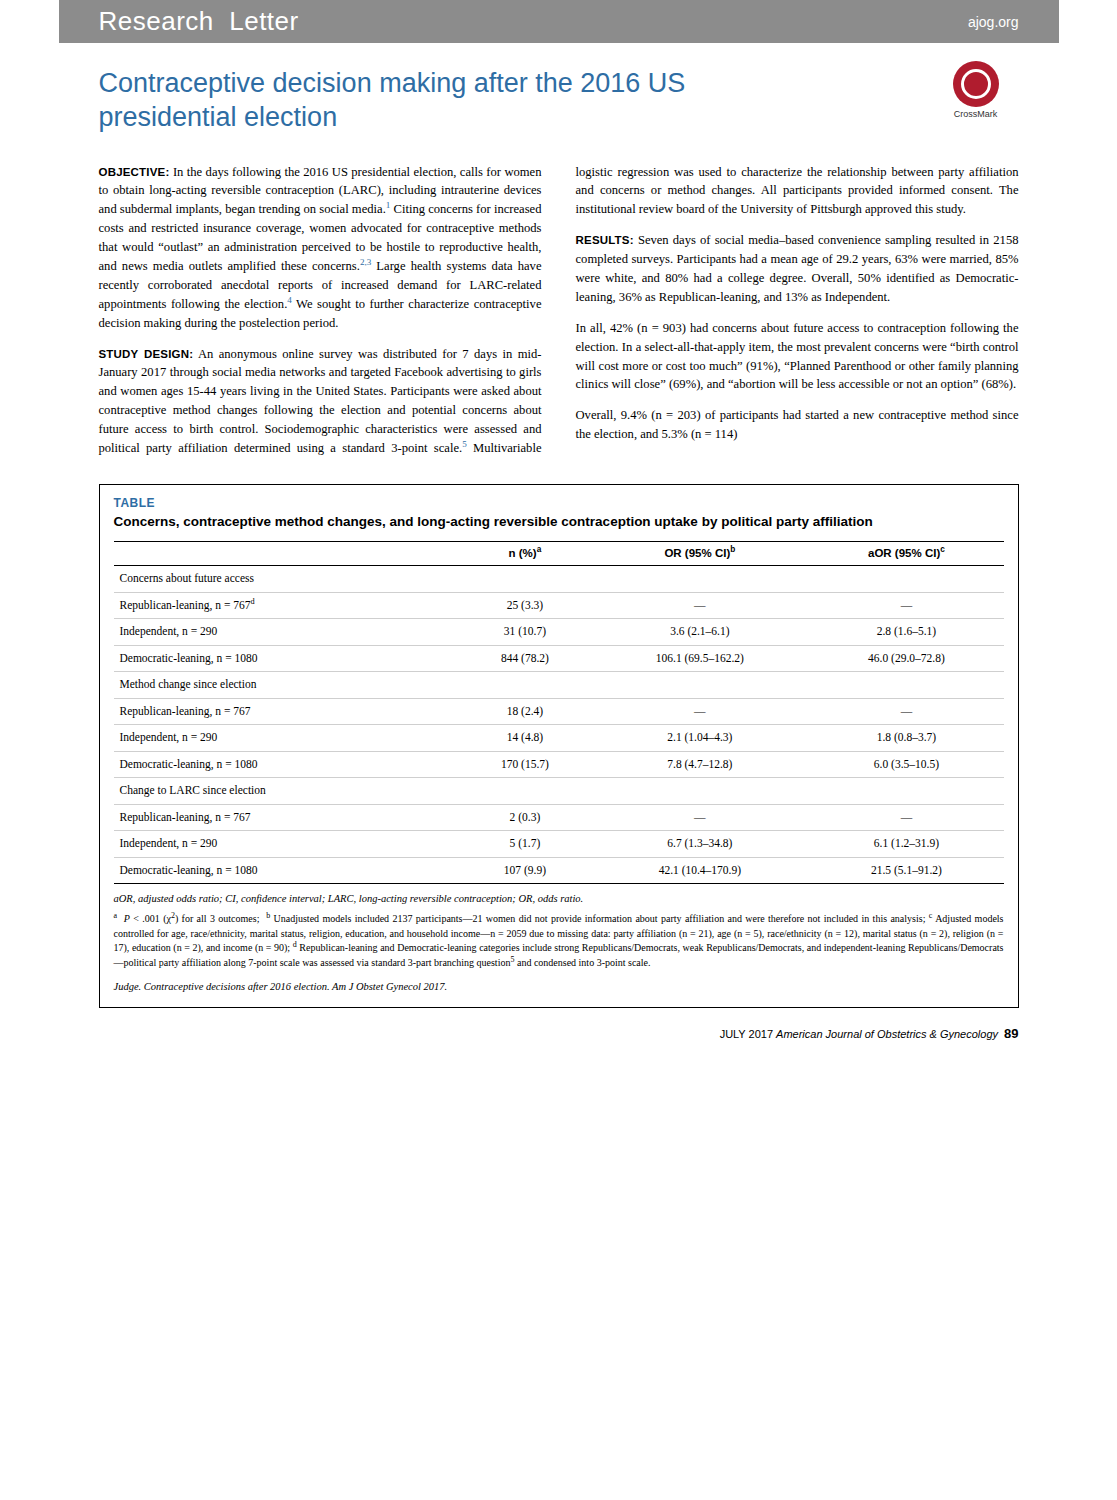Research Letter
ajog.org
CrossMark
Contraceptive decision making after the 2016 US presidential election
OBJECTIVE: In the days following the 2016 US presidential election, calls for women to obtain long-acting reversible contraception (LARC), including intrauterine devices and subdermal implants, began trending on social media.1 Citing concerns for increased costs and restricted insurance coverage, women advocated for contraceptive methods that would “outlast” an administration perceived to be hostile to reproductive health, and news media outlets amplified these concerns.2,3 Large health systems data have recently corroborated anecdotal reports of increased demand for LARC-related appointments following the election.4 We sought to further characterize contraceptive decision making during the postelection period.
STUDY DESIGN: An anonymous online survey was distributed for 7 days in mid-January 2017 through social media networks and targeted Facebook advertising to girls and women ages 15-44 years living in the United States. Participants were asked about contraceptive method changes following the election and potential concerns about future access to birth control. Sociodemographic characteristics were assessed and political party affiliation determined using a standard 3-point scale.5 Multivariable logistic regression was used to characterize the relationship between party affiliation and concerns or method changes. All participants provided informed consent. The institutional review board of the University of Pittsburgh approved this study.
RESULTS: Seven days of social media–based convenience sampling resulted in 2158 completed surveys. Participants had a mean age of 29.2 years, 63% were married, 85% were white, and 80% had a college degree. Overall, 50% identified as Democratic-leaning, 36% as Republican-leaning, and 13% as Independent.
In all, 42% (n = 903) had concerns about future access to contraception following the election. In a select-all-that-apply item, the most prevalent concerns were “birth control will cost more or cost too much” (91%), “Planned Parenthood or other family planning clinics will close” (69%), and “abortion will be less accessible or not an option” (68%).
Overall, 9.4% (n = 203) of participants had started a new contraceptive method since the election, and 5.3% (n = 114)
TABLE
Concerns, contraceptive method changes, and long-acting reversible contraception uptake by political party affiliation
| | n (%) a | OR (95% CI) b | aOR (95% CI) c |
| --- | --- | --- | --- |
| Concerns about future access | | | |
| Republican-leaning, n = 767 d | 25 (3.3) | — | — |
| Independent, n = 290 | 31 (10.7) | 3.6 (2.1–6.1) | 2.8 (1.6–5.1) |
| Democratic-leaning, n = 1080 | 844 (78.2) | 106.1 (69.5–162.2) | 46.0 (29.0–72.8) |
| Method change since election | | | |
| Republican-leaning, n = 767 | 18 (2.4) | — | — |
| Independent, n = 290 | 14 (4.8) | 2.1 (1.04–4.3) | 1.8 (0.8–3.7) |
| Democratic-leaning, n = 1080 | 170 (15.7) | 7.8 (4.7–12.8) | 6.0 (3.5–10.5) |
| Change to LARC since election | | | |
| Republican-leaning, n = 767 | 2 (0.3) | — | — |
| Independent, n = 290 | 5 (1.7) | 6.7 (1.3–34.8) | 6.1 (1.2–31.9) |
| Democratic-leaning, n = 1080 | 107 (9.9) | 42.1 (10.4–170.9) | 21.5 (5.1–91.2) |
aOR, adjusted odds ratio; CI, confidence interval; LARC, long-acting reversible contraception; OR, odds ratio.
a P < .001 (χ2) for all 3 outcomes; b Unadjusted models included 2137 participants—21 women did not provide information about party affiliation and were therefore not included in this analysis; c Adjusted models controlled for age, race/ethnicity, marital status, religion, education, and household income—n = 2059 due to missing data: party affiliation (n = 21), age (n = 5), race/ethnicity (n = 12), marital status (n = 2), religion (n = 17), education (n = 2), and income (n = 90); d Republican-leaning and Democratic-leaning categories include strong Republicans/Democrats, weak Republicans/Democrats, and independent-leaning Republicans/Democrats—political party affiliation along 7-point scale was assessed via standard 3-part branching question5 and condensed into 3-point scale.
Judge. Contraceptive decisions after 2016 election. Am J Obstet Gynecol 2017.
JULY 2017 American Journal of Obstetrics & Gynecology 89